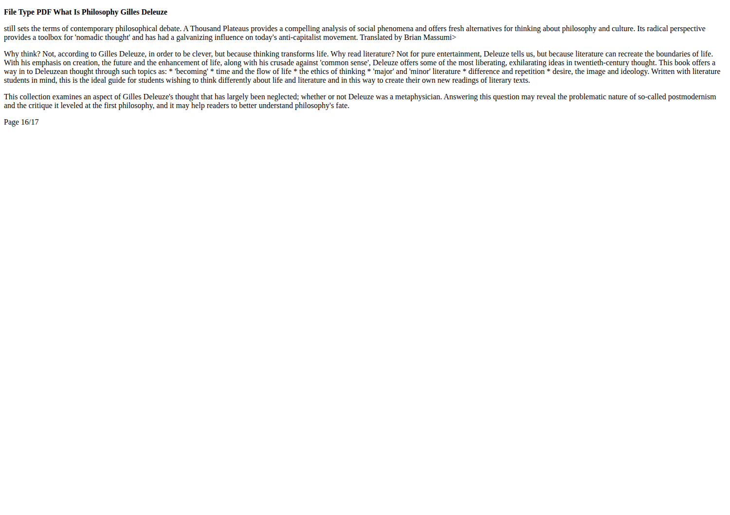File Type PDF What Is Philosophy Gilles Deleuze
still sets the terms of contemporary philosophical debate. A Thousand Plateaus provides a compelling analysis of social phenomena and offers fresh alternatives for thinking about philosophy and culture. Its radical perspective provides a toolbox for 'nomadic thought' and has had a galvanizing influence on today's anti-capitalist movement. Translated by Brian Massumi>
Why think? Not, according to Gilles Deleuze, in order to be clever, but because thinking transforms life. Why read literature? Not for pure entertainment, Deleuze tells us, but because literature can recreate the boundaries of life. With his emphasis on creation, the future and the enhancement of life, along with his crusade against 'common sense', Deleuze offers some of the most liberating, exhilarating ideas in twentieth-century thought. This book offers a way in to Deleuzean thought through such topics as: * 'becoming' * time and the flow of life * the ethics of thinking * 'major' and 'minor' literature * difference and repetition * desire, the image and ideology. Written with literature students in mind, this is the ideal guide for students wishing to think differently about life and literature and in this way to create their own new readings of literary texts.
This collection examines an aspect of Gilles Deleuze's thought that has largely been neglected; whether or not Deleuze was a metaphysician. Answering this question may reveal the problematic nature of so-called postmodernism and the critique it leveled at the first philosophy, and it may help readers to better understand philosophy's fate.
Page 16/17